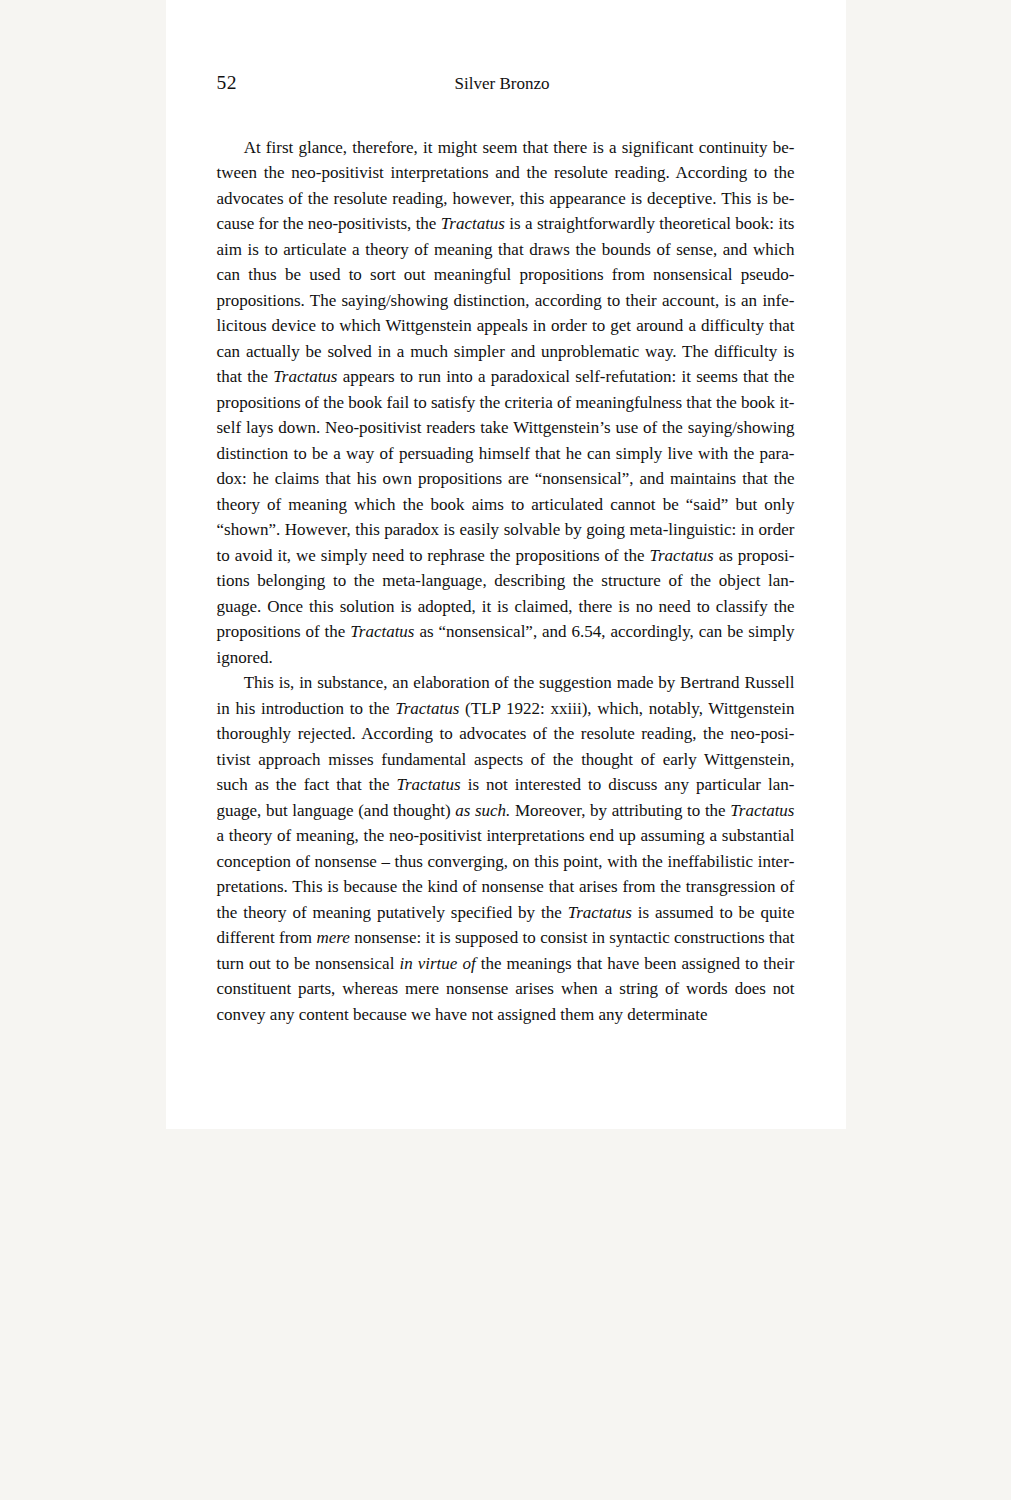52 Silver Bronzo
At first glance, therefore, it might seem that there is a significant continuity between the neo-positivist interpretations and the resolute reading. According to the advocates of the resolute reading, however, this appearance is deceptive. This is because for the neo-positivists, the Tractatus is a straightforwardly theoretical book: its aim is to articulate a theory of meaning that draws the bounds of sense, and which can thus be used to sort out meaningful propositions from nonsensical pseudo-propositions. The saying/showing distinction, according to their account, is an infelicitous device to which Wittgenstein appeals in order to get around a difficulty that can actually be solved in a much simpler and unproblematic way. The difficulty is that the Tractatus appears to run into a paradoxical self-refutation: it seems that the propositions of the book fail to satisfy the criteria of meaningfulness that the book itself lays down. Neo-positivist readers take Wittgenstein’s use of the saying/showing distinction to be a way of persuading himself that he can simply live with the paradox: he claims that his own propositions are “nonsensical”, and maintains that the theory of meaning which the book aims to articulated cannot be “said” but only “shown”. However, this paradox is easily solvable by going meta-linguistic: in order to avoid it, we simply need to rephrase the propositions of the Tractatus as propositions belonging to the meta-language, describing the structure of the object language. Once this solution is adopted, it is claimed, there is no need to classify the propositions of the Tractatus as “nonsensical”, and 6.54, accordingly, can be simply ignored.
This is, in substance, an elaboration of the suggestion made by Bertrand Russell in his introduction to the Tractatus (TLP 1922: xxiii), which, notably, Wittgenstein thoroughly rejected. According to advocates of the resolute reading, the neo-positivist approach misses fundamental aspects of the thought of early Wittgenstein, such as the fact that the Tractatus is not interested to discuss any particular language, but language (and thought) as such. Moreover, by attributing to the Tractatus a theory of meaning, the neo-positivist interpretations end up assuming a substantial conception of nonsense – thus converging, on this point, with the ineffabilistic interpretations. This is because the kind of nonsense that arises from the transgression of the theory of meaning putatively specified by the Tractatus is assumed to be quite different from mere nonsense: it is supposed to consist in syntactic constructions that turn out to be nonsensical in virtue of the meanings that have been assigned to their constituent parts, whereas mere nonsense arises when a string of words does not convey any content because we have not assigned them any determinate